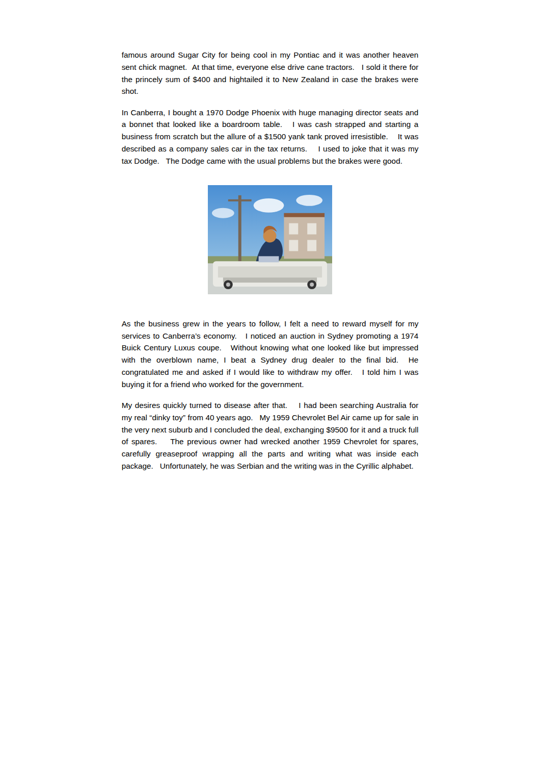famous around Sugar City for being cool in my Pontiac and it was another heaven sent chick magnet. At that time, everyone else drive cane tractors. I sold it there for the princely sum of $400 and hightailed it to New Zealand in case the brakes were shot.
In Canberra, I bought a 1970 Dodge Phoenix with huge managing director seats and a bonnet that looked like a boardroom table. I was cash strapped and starting a business from scratch but the allure of a $1500 yank tank proved irresistible. It was described as a company sales car in the tax returns. I used to joke that it was my tax Dodge. The Dodge came with the usual problems but the brakes were good.
As the business grew in the years to follow, I felt a need to reward myself for my services to Canberra’s economy. I noticed an auction in Sydney promoting a 1974 Buick Century Luxus coupe. Without knowing what one looked like but impressed with the overblown name, I beat a Sydney drug dealer to the final bid. He congratulated me and asked if I would like to withdraw my offer. I told him I was buying it for a friend who worked for the government.
My desires quickly turned to disease after that. I had been searching Australia for my real “dinky toy” from 40 years ago. My 1959 Chevrolet Bel Air came up for sale in the very next suburb and I concluded the deal, exchanging $9500 for it and a truck full of spares. The previous owner had wrecked another 1959 Chevrolet for spares, carefully greaseproof wrapping all the parts and writing what was inside each package. Unfortunately, he was Serbian and the writing was in the Cyrillic alphabet.